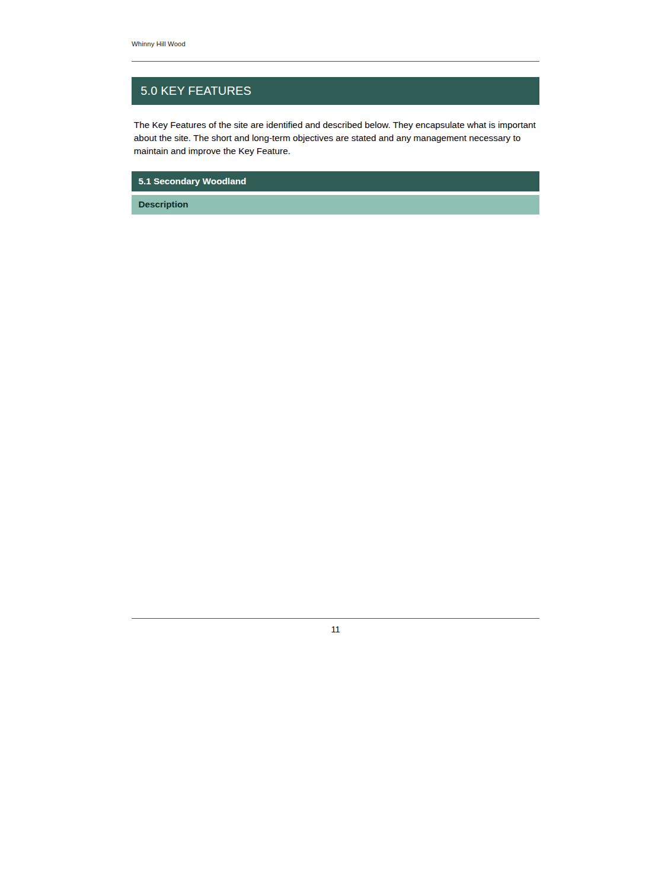Whinny Hill Wood
5.0 KEY FEATURES
The Key Features of the site are identified and described below. They encapsulate what is important about the site. The short and long-term objectives are stated and any management necessary to maintain and improve the Key Feature.
5.1 Secondary Woodland
Description
11